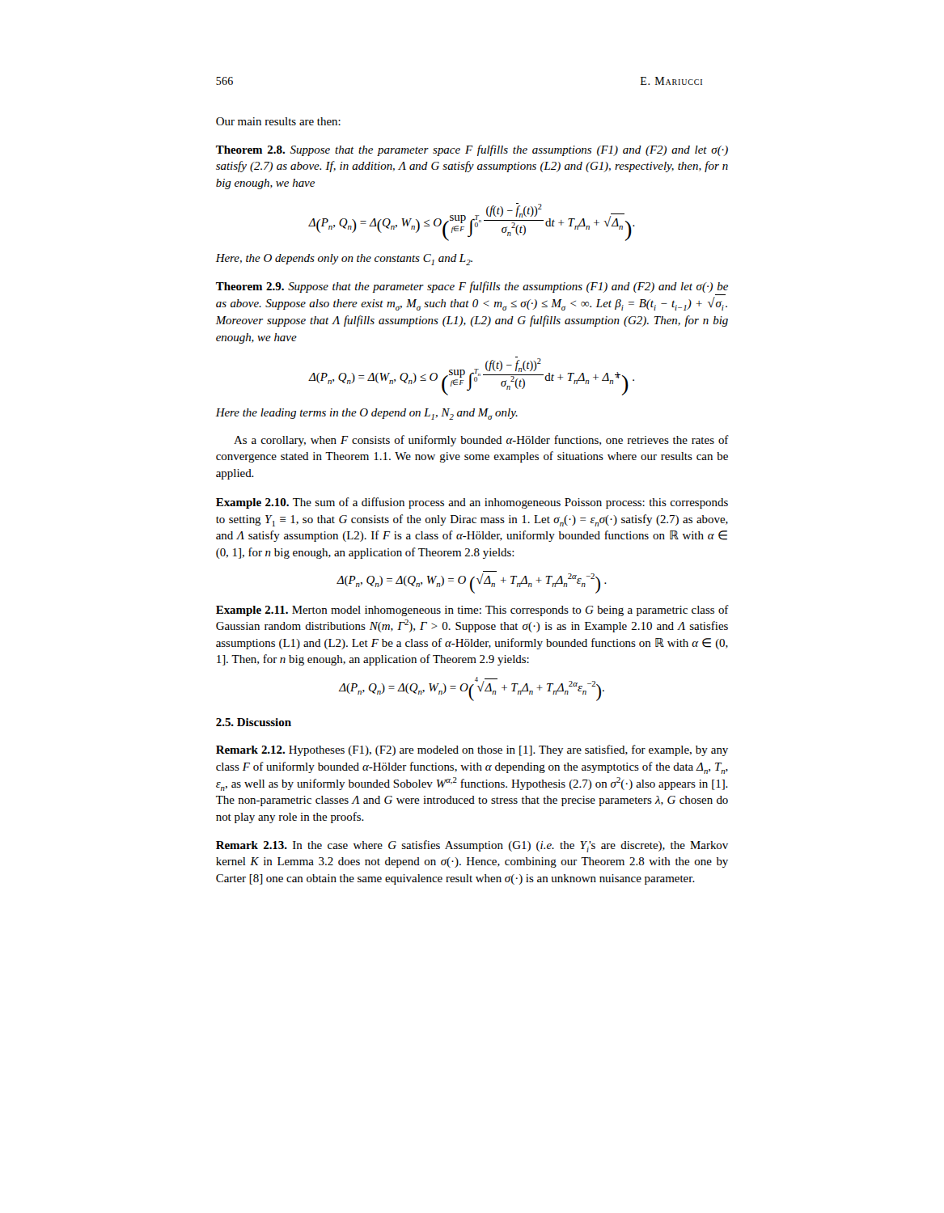566 E. Mariucci
Our main results are then:
Theorem 2.8. Suppose that the parameter space F fulfills the assumptions (F1) and (F2) and let σ(·) satisfy (2.7) as above. If, in addition, Λ and G satisfy assumptions (L2) and (G1), respectively, then, for n big enough, we have
Δ(Pn, Qn) = Δ(Qn, Wn) ≤ O(sup f∈F∫Tn 0(f(t) − fn(t))2 σn2(t) dt + TnΔn + Δn).
Here, the O depends only on the constants C1 and L2.
Theorem 2.9. Suppose that the parameter space F fulfills the assumptions (F1) and (F2) and let σ(·) be as above. Suppose also there exist mσ, Mσ such that 0 < mσ ≤ σ(·) ≤ Mσ < ∞. Let βi = B(ti − ti−1) + σi. Moreover suppose that Λ fulfills assumptions (L1), (L2) and G fulfills assumption (G2). Then, for n big enough, we have
Δ(Pn, Qn) = Δ(Wn, Qn) ≤ O (sup f∈F∫Tn 0(f(t) − fn(t))2 σn2(t) dt + TnΔn + Δn14) .
Here the leading terms in the O depend on L1, N2 and Mσ only.
As a corollary, when F consists of uniformly bounded α-Hölder functions, one retrieves the rates of convergence stated in Theorem 1.1. We now give some examples of situations where our results can be applied.
Example 2.10. The sum of a diffusion process and an inhomogeneous Poisson process: this corresponds to setting Y1 ≡ 1, so that G consists of the only Dirac mass in 1. Let σn(·) = εnσ(·) satisfy (2.7) as above, and Λ satisfy assumption (L2). If F is a class of α-Hölder, uniformly bounded functions on ℝ with α ∈ (0, 1], for n big enough, an application of Theorem 2.8 yields:
Δ(Pn, Qn) = Δ(Qn, Wn) = O (Δn + TnΔn + TnΔn2αεn−2) .
Example 2.11. Merton model inhomogeneous in time: This corresponds to G being a parametric class of Gaussian random distributions N(m, Γ2), Γ > 0. Suppose that σ(·) is as in Example 2.10 and Λ satisfies assumptions (L1) and (L2). Let F be a class of α-Hölder, uniformly bounded functions on ℝ with α ∈ (0, 1]. Then, for n big enough, an application of Theorem 2.9 yields:
Δ(Pn, Qn) = Δ(Qn, Wn) = O(4 Δn + TnΔn + TnΔn2αεn−2).
2.5. Discussion
Remark 2.12. Hypotheses (F1), (F2) are modeled on those in [1]. They are satisfied, for example, by any class F of uniformly bounded α-Hölder functions, with α depending on the asymptotics of the data Δn, Tn, εn, as well as by uniformly bounded Sobolev Wα,2 functions. Hypothesis (2.7) on σ2(·) also appears in [1]. The non-parametric classes Λ and G were introduced to stress that the precise parameters λ, G chosen do not play any role in the proofs.
Remark 2.13. In the case where G satisfies Assumption (G1) (i.e. the Yi's are discrete), the Markov kernel K in Lemma 3.2 does not depend on σ(·). Hence, combining our Theorem 2.8 with the one by Carter [8] one can obtain the same equivalence result when σ(·) is an unknown nuisance parameter.